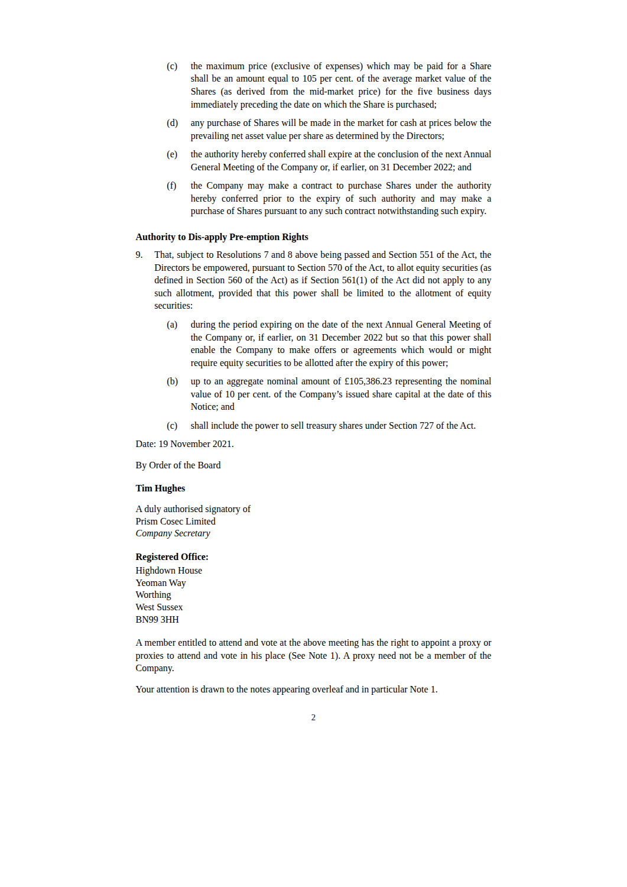(c)
the maximum price (exclusive of expenses) which may be paid for a Share shall be an amount equal to 105 per cent. of the average market value of the Shares (as derived from the mid-market price) for the five business days immediately preceding the date on which the Share is purchased;
(d)
any purchase of Shares will be made in the market for cash at prices below the prevailing net asset value per share as determined by the Directors;
(e)
the authority hereby conferred shall expire at the conclusion of the next Annual General Meeting of the Company or, if earlier, on 31 December 2022; and
(f)
the Company may make a contract to purchase Shares under the authority hereby conferred prior to the expiry of such authority and may make a purchase of Shares pursuant to any such contract notwithstanding such expiry.
Authority to Dis-apply Pre-emption Rights
9.
That, subject to Resolutions 7 and 8 above being passed and Section 551 of the Act, the Directors be empowered, pursuant to Section 570 of the Act, to allot equity securities (as defined in Section 560 of the Act) as if Section 561(1) of the Act did not apply to any such allotment, provided that this power shall be limited to the allotment of equity securities:
(a)
during the period expiring on the date of the next Annual General Meeting of the Company or, if earlier, on 31 December 2022 but so that this power shall enable the Company to make offers or agreements which would or might require equity securities to be allotted after the expiry of this power;
(b)
up to an aggregate nominal amount of £105,386.23 representing the nominal value of 10 per cent. of the Company’s issued share capital at the date of this Notice; and
(c)
shall include the power to sell treasury shares under Section 727 of the Act.
Date: 19 November 2021.
By Order of the Board
Tim Hughes
A duly authorised signatory of
Prism Cosec Limited
Company Secretary
Registered Office:
Highdown House
Yeoman Way
Worthing
West Sussex
BN99 3HH
A member entitled to attend and vote at the above meeting has the right to appoint a proxy or proxies to attend and vote in his place (See Note 1). A proxy need not be a member of the Company.
Your attention is drawn to the notes appearing overleaf and in particular Note 1.
2